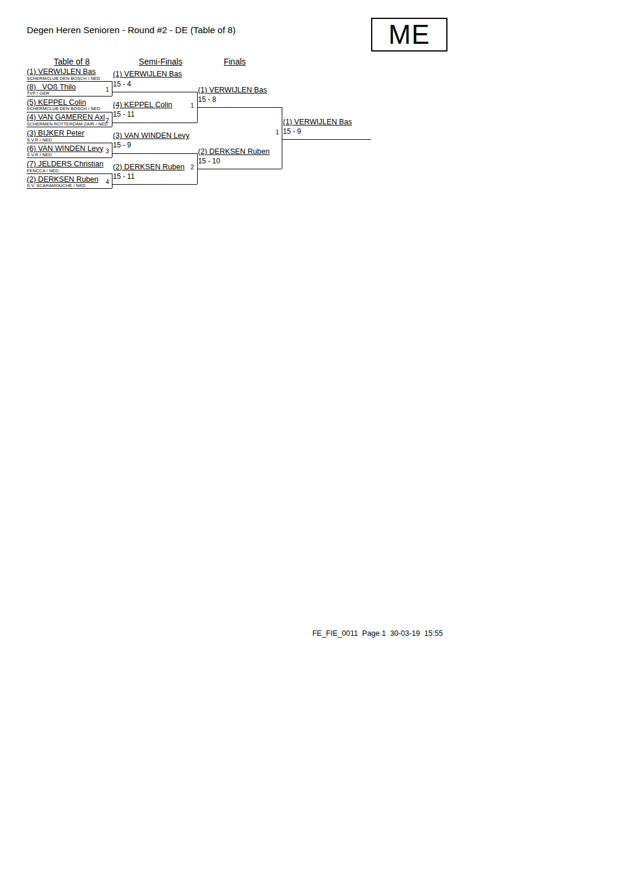Degen Heren Senioren - Round #2 - DE (Table of 8)
ME
Table of 8
Semi-Finals
Finals
(1) VERWIJLEN Bas
SCHERMCLUB DEN BOSCH / NED
(8) VOß Thilo
TVP / GER
1
(5) KEPPEL Colin
SCHERMCLUB DEN BOSCH / NED
(4) VAN GAMEREN Axl
SCHERMEN ROTTERDAM ZAÏR / NED
2
(3) BIJKER Peter
S.V.R / NED
(6) VAN WINDEN Levy
S.V.R / NED
3
(7) JELDERS Christian
FENCCA / NED
(2) DERKSEN Ruben
S.V. SCARAMOUCHE / NED
4
(1) VERWIJLEN Bas
15 - 4
(4) KEPPEL Colin
15 - 11
1
(3) VAN WINDEN Levy
15 - 9
(2) DERKSEN Ruben
15 - 11
2
(1) VERWIJLEN Bas
15 - 8
(2) DERKSEN Ruben
15 - 10
1
(1) VERWIJLEN Bas
15 - 9
FE_FIE_0011 Page 1 30-03-19 15:55